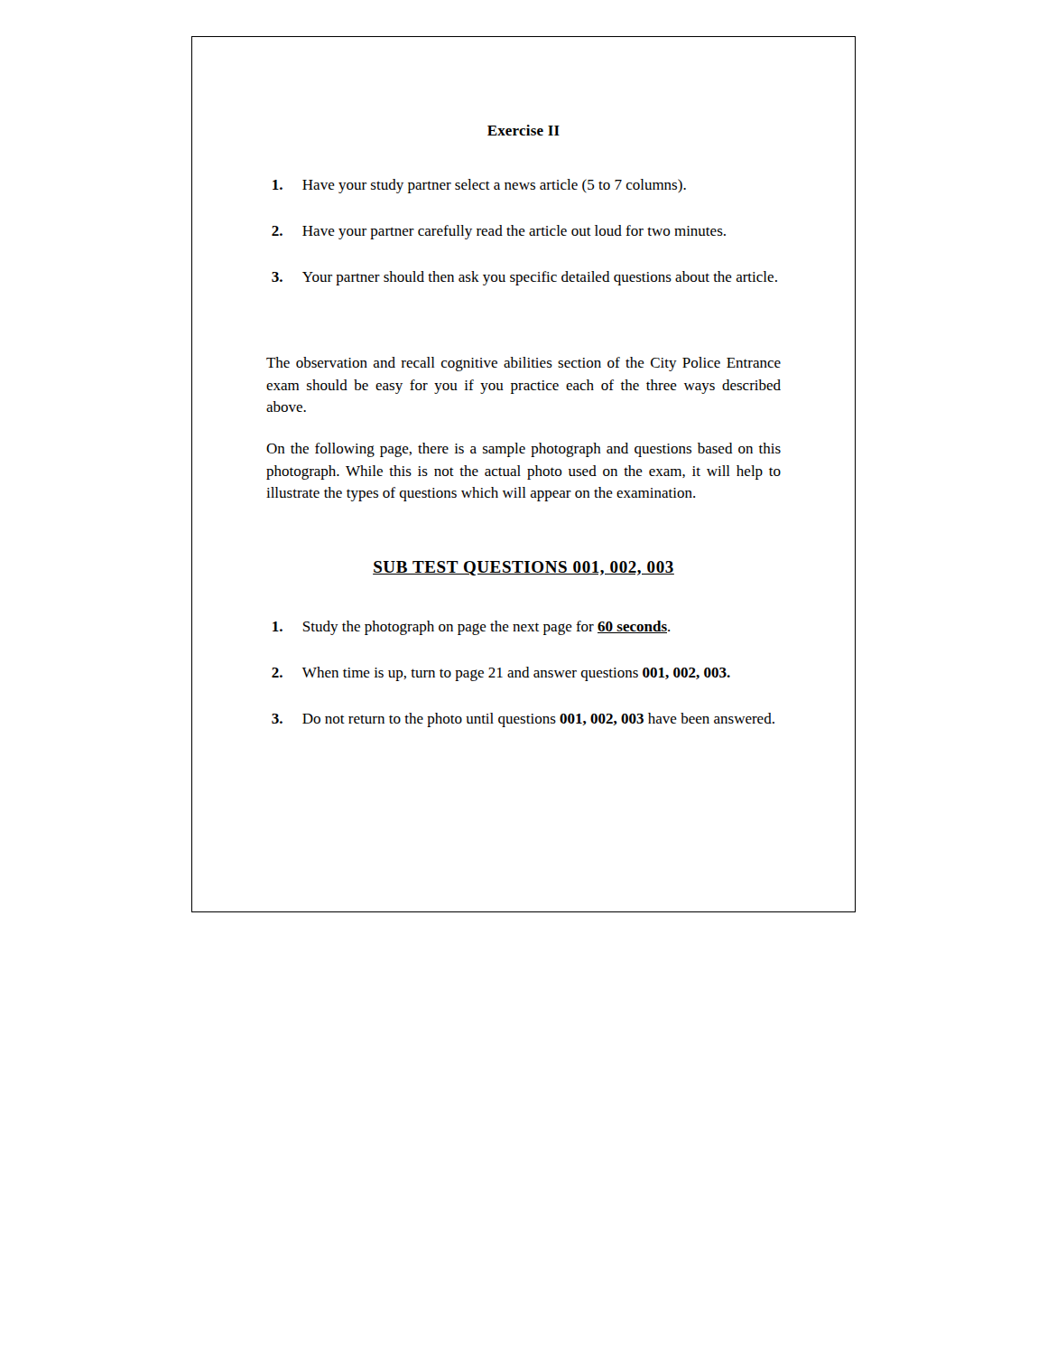Exercise II
1. Have your study partner select a news article (5 to 7 columns).
2. Have your partner carefully read the article out loud for two minutes.
3. Your partner should then ask you specific detailed questions about the article.
The observation and recall cognitive abilities section of the City Police Entrance exam should be easy for you if you practice each of the three ways described above.
On the following page, there is a sample photograph and questions based on this photograph. While this is not the actual photo used on the exam, it will help to illustrate the types of questions which will appear on the examination.
SUB TEST QUESTIONS 001, 002, 003
1. Study the photograph on page the next page for 60 seconds.
2. When time is up, turn to page 21 and answer questions 001, 002, 003.
3. Do not return to the photo until questions 001, 002, 003 have been answered.